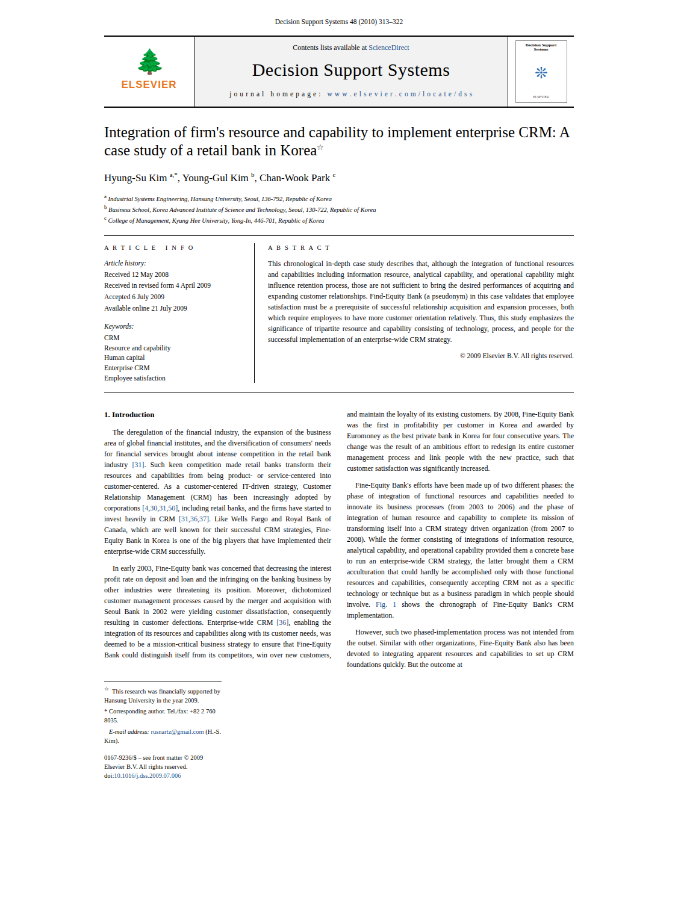Decision Support Systems 48 (2010) 313–322
🌲
ELSEVIER
Contents lists available at ScienceDirect
Decision Support Systems
j o u r n a l h o m e p a g e : w w w . e l s e v i e r . c o m / l o c a t e / d s s
Decision Support Systems
❊
ELSEVIER
Integration of firm's resource and capability to implement enterprise CRM: A case study of a retail bank in Korea☆
Hyung-Su Kim a,*, Young-Gul Kim b, Chan-Wook Park c
a Industrial Systems Engineering, Hansung University, Seoul, 136-792, Republic of Korea
b Business School, Korea Advanced Institute of Science and Technology, Seoul, 130-722, Republic of Korea
c College of Management, Kyung Hee University, Yong-In, 446-701, Republic of Korea
A R T I C L E I N F O
Article history:
Received 12 May 2008
Received in revised form 4 April 2009
Accepted 6 July 2009
Available online 21 July 2009
Keywords:
CRM
Resource and capability
Human capital
Enterprise CRM
Employee satisfaction
A B S T R A C T
This chronological in-depth case study describes that, although the integration of functional resources and capabilities including information resource, analytical capability, and operational capability might influence retention process, those are not sufficient to bring the desired performances of acquiring and expanding customer relationships. Find-Equity Bank (a pseudonym) in this case validates that employee satisfaction must be a prerequisite of successful relationship acquisition and expansion processes, both which require employees to have more customer orientation relatively. Thus, this study emphasizes the significance of tripartite resource and capability consisting of technology, process, and people for the successful implementation of an enterprise-wide CRM strategy.
© 2009 Elsevier B.V. All rights reserved.
1. Introduction
The deregulation of the financial industry, the expansion of the business area of global financial institutes, and the diversification of consumers' needs for financial services brought about intense competition in the retail bank industry [31]. Such keen competition made retail banks transform their resources and capabilities from being product- or service-centered into customer-centered. As a customer-centered IT-driven strategy, Customer Relationship Management (CRM) has been increasingly adopted by corporations [4,30,31,50], including retail banks, and the firms have started to invest heavily in CRM [31,36,37]. Like Wells Fargo and Royal Bank of Canada, which are well known for their successful CRM strategies, Fine-Equity Bank in Korea is one of the big players that have implemented their enterprise-wide CRM successfully.
In early 2003, Fine-Equity bank was concerned that decreasing the interest profit rate on deposit and loan and the infringing on the banking business by other industries were threatening its position. Moreover, dichotomized customer management processes caused by the merger and acquisition with Seoul Bank in 2002 were yielding customer dissatisfaction, consequently resulting in customer defections. Enterprise-wide CRM [36], enabling the integration of its resources and capabilities along with its customer needs, was deemed to be a mission-critical business strategy to ensure that Fine-Equity Bank could distinguish itself from its competitors, win over new customers, and maintain the loyalty of its existing customers. By 2008, Fine-Equity Bank was the first in profitability per customer in Korea and awarded by Euromoney as the best private bank in Korea for four consecutive years. The change was the result of an ambitious effort to redesign its entire customer management process and link people with the new practice, such that customer satisfaction was significantly increased.
Fine-Equity Bank's efforts have been made up of two different phases: the phase of integration of functional resources and capabilities needed to innovate its business processes (from 2003 to 2006) and the phase of integration of human resource and capability to complete its mission of transforming itself into a CRM strategy driven organization (from 2007 to 2008). While the former consisting of integrations of information resource, analytical capability, and operational capability provided them a concrete base to run an enterprise-wide CRM strategy, the latter brought them a CRM acculturation that could hardly be accomplished only with those functional resources and capabilities, consequently accepting CRM not as a specific technology or technique but as a business paradigm in which people should involve. Fig. 1 shows the chronograph of Fine-Equity Bank's CRM implementation.
However, such two phased-implementation process was not intended from the outset. Similar with other organizations, Fine-Equity Bank also has been devoted to integrating apparent resources and capabilities to set up CRM foundations quickly. But the outcome at
☆ This research was financially supported by Hansung University in the year 2009.
* Corresponding author. Tel./fax: +82 2 760 8035.
E-mail address: rusnartz@gmail.com (H.-S. Kim).
0167-9236/$ – see front matter © 2009 Elsevier B.V. All rights reserved.
doi:10.1016/j.dss.2009.07.006